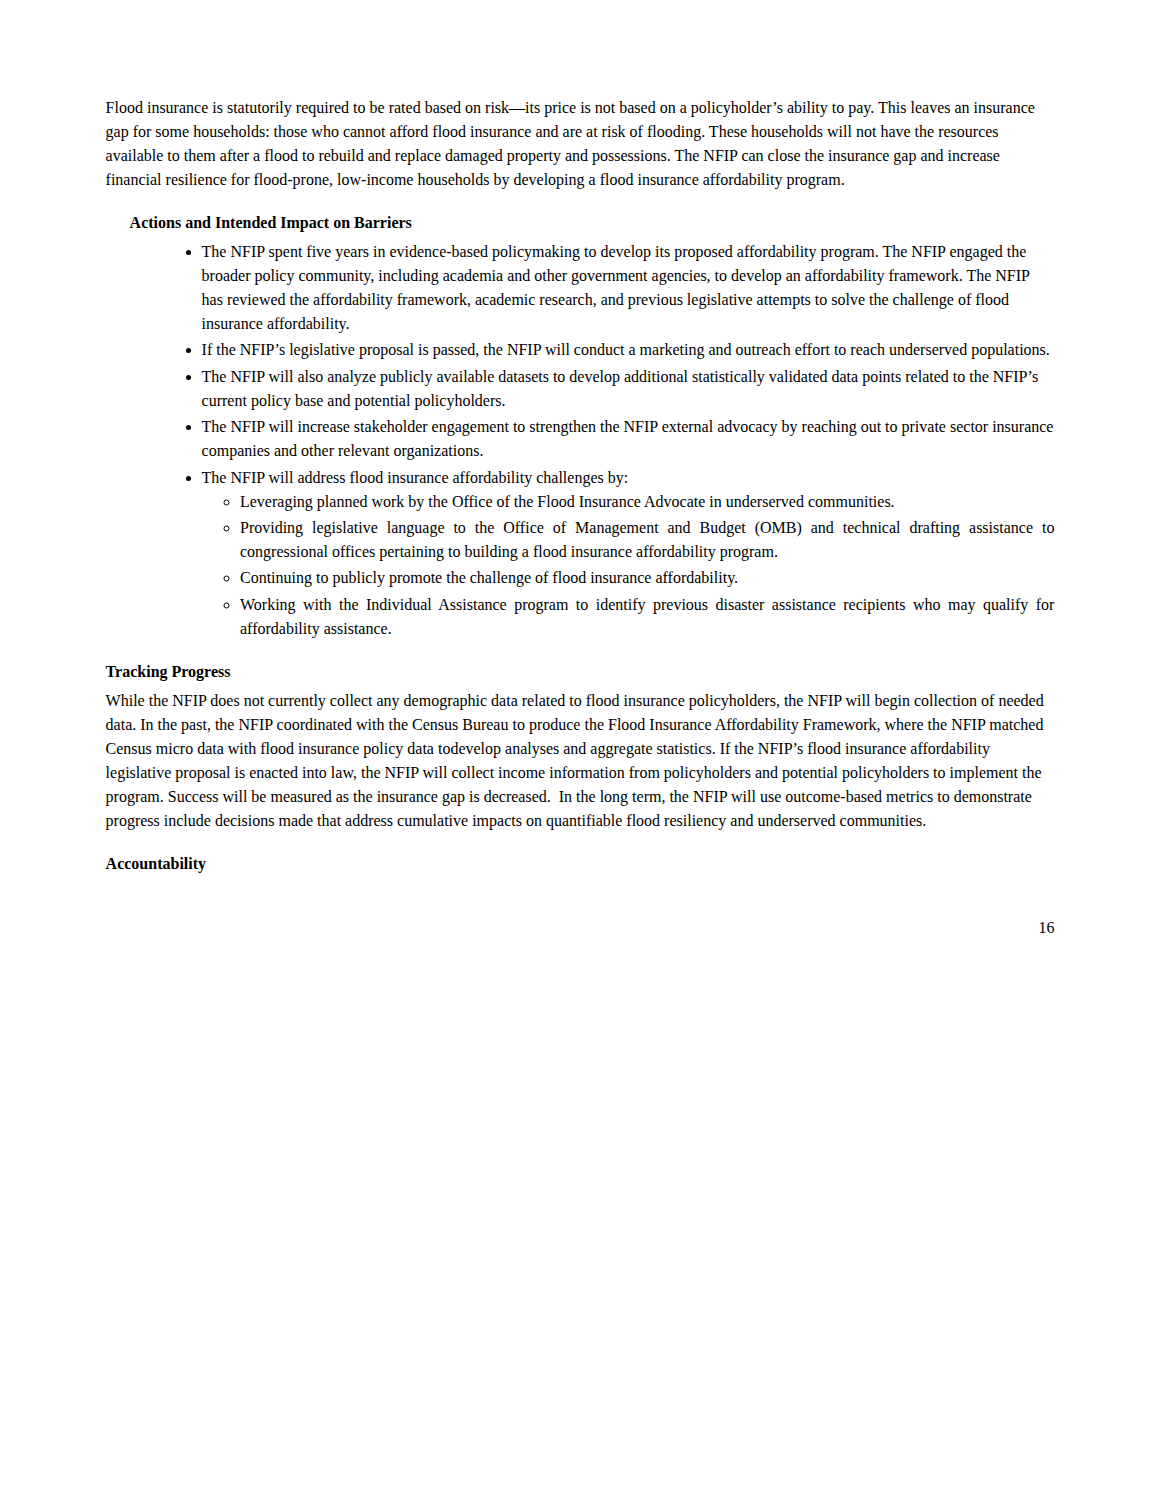Flood insurance is statutorily required to be rated based on risk—its price is not based on a policyholder’s ability to pay. This leaves an insurance gap for some households: those who cannot afford flood insurance and are at risk of flooding. These households will not have the resources available to them after a flood to rebuild and replace damaged property and possessions. The NFIP can close the insurance gap and increase financial resilience for flood-prone, low-income households by developing a flood insurance affordability program.
Actions and Intended Impact on Barriers
The NFIP spent five years in evidence-based policymaking to develop its proposed affordability program. The NFIP engaged the broader policy community, including academia and other government agencies, to develop an affordability framework. The NFIP has reviewed the affordability framework, academic research, and previous legislative attempts to solve the challenge of flood insurance affordability.
If the NFIP’s legislative proposal is passed, the NFIP will conduct a marketing and outreach effort to reach underserved populations.
The NFIP will also analyze publicly available datasets to develop additional statistically validated data points related to the NFIP’s current policy base and potential policyholders.
The NFIP will increase stakeholder engagement to strengthen the NFIP external advocacy by reaching out to private sector insurance companies and other relevant organizations.
The NFIP will address flood insurance affordability challenges by:
Leveraging planned work by the Office of the Flood Insurance Advocate in underserved communities.
Providing legislative language to the Office of Management and Budget (OMB) and technical drafting assistance to congressional offices pertaining to building a flood insurance affordability program.
Continuing to publicly promote the challenge of flood insurance affordability.
Working with the Individual Assistance program to identify previous disaster assistance recipients who may qualify for affordability assistance.
Tracking Progress
While the NFIP does not currently collect any demographic data related to flood insurance policyholders, the NFIP will begin collection of needed data. In the past, the NFIP coordinated with the Census Bureau to produce the Flood Insurance Affordability Framework, where the NFIP matched Census micro data with flood insurance policy data todevelop analyses and aggregate statistics. If the NFIP’s flood insurance affordability legislative proposal is enacted into law, the NFIP will collect income information from policyholders and potential policyholders to implement the program. Success will be measured as the insurance gap is decreased. In the long term, the NFIP will use outcome-based metrics to demonstrate progress include decisions made that address cumulative impacts on quantifiable flood resiliency and underserved communities.
Accountability
16